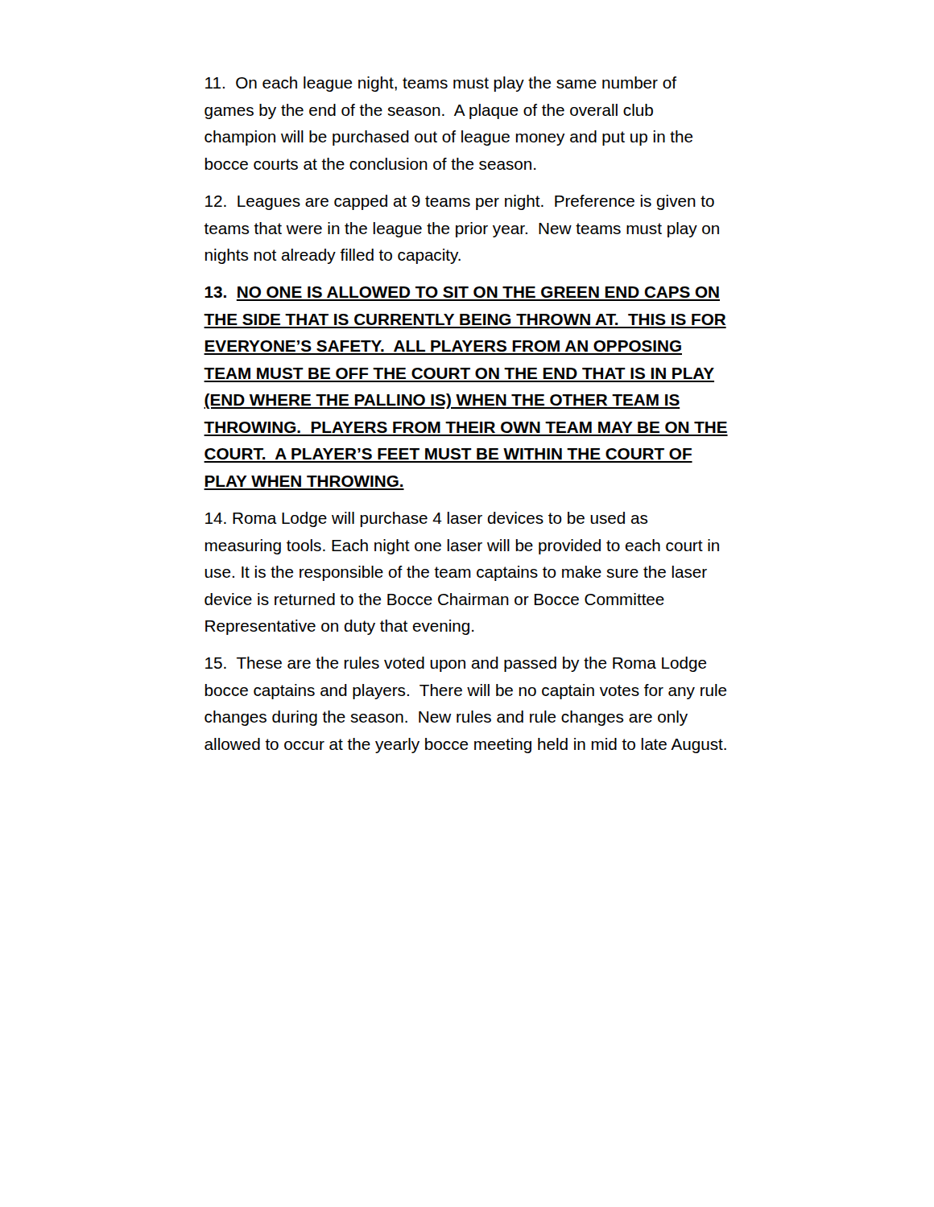11. On each league night, teams must play the same number of games by the end of the season. A plaque of the overall club champion will be purchased out of league money and put up in the bocce courts at the conclusion of the season.
12. Leagues are capped at 9 teams per night. Preference is given to teams that were in the league the prior year. New teams must play on nights not already filled to capacity.
13. NO ONE IS ALLOWED TO SIT ON THE GREEN END CAPS ON THE SIDE THAT IS CURRENTLY BEING THROWN AT. THIS IS FOR EVERYONE’S SAFETY. ALL PLAYERS FROM AN OPPOSING TEAM MUST BE OFF THE COURT ON THE END THAT IS IN PLAY (END WHERE THE PALLINO IS) WHEN THE OTHER TEAM IS THROWING. PLAYERS FROM THEIR OWN TEAM MAY BE ON THE COURT. A PLAYER’S FEET MUST BE WITHIN THE COURT OF PLAY WHEN THROWING.
14. Roma Lodge will purchase 4 laser devices to be used as measuring tools. Each night one laser will be provided to each court in use. It is the responsible of the team captains to make sure the laser device is returned to the Bocce Chairman or Bocce Committee Representative on duty that evening.
15. These are the rules voted upon and passed by the Roma Lodge bocce captains and players. There will be no captain votes for any rule changes during the season. New rules and rule changes are only allowed to occur at the yearly bocce meeting held in mid to late August.